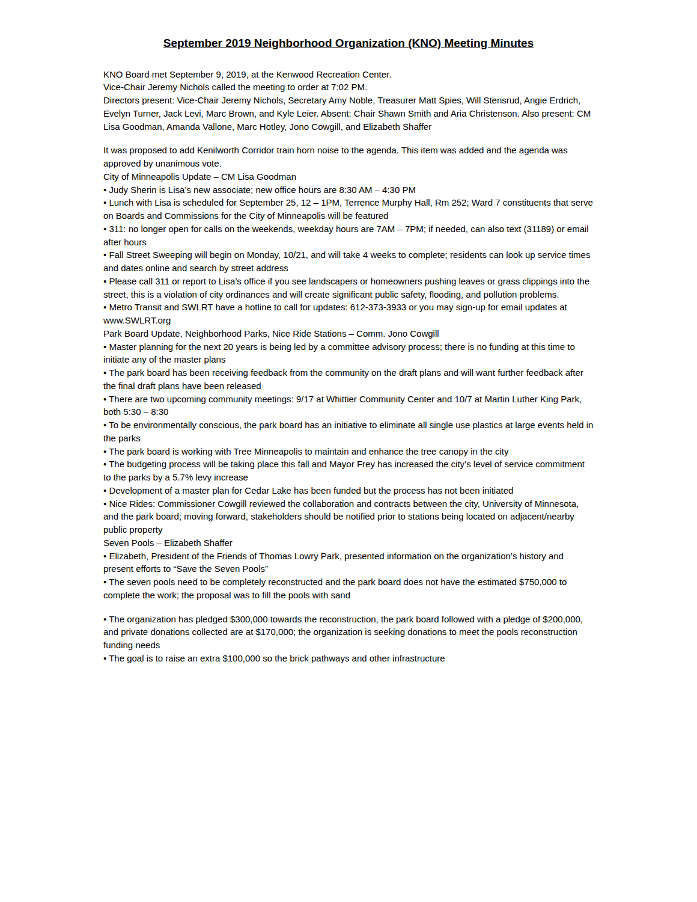September 2019 Neighborhood Organization (KNO) Meeting Minutes
KNO Board met September 9, 2019, at the Kenwood Recreation Center.
Vice-Chair Jeremy Nichols called the meeting to order at 7:02 PM.
Directors present: Vice-Chair Jeremy Nichols, Secretary Amy Noble, Treasurer Matt Spies, Will Stensrud, Angie Erdrich, Evelyn Turner, Jack Levi, Marc Brown, and Kyle Leier. Absent: Chair Shawn Smith and Aria Christenson. Also present: CM Lisa Goodman, Amanda Vallone, Marc Hotley, Jono Cowgill, and Elizabeth Shaffer
It was proposed to add Kenilworth Corridor train horn noise to the agenda. This item was added and the agenda was approved by unanimous vote.
City of Minneapolis Update – CM Lisa Goodman
• Judy Sherin is Lisa’s new associate; new office hours are 8:30 AM – 4:30 PM
• Lunch with Lisa is scheduled for September 25, 12 – 1PM, Terrence Murphy Hall, Rm 252; Ward 7 constituents that serve on Boards and Commissions for the City of Minneapolis will be featured
• 311: no longer open for calls on the weekends, weekday hours are 7AM – 7PM; if needed, can also text (31189) or email after hours
• Fall Street Sweeping will begin on Monday, 10/21, and will take 4 weeks to complete; residents can look up service times and dates online and search by street address
• Please call 311 or report to Lisa’s office if you see landscapers or homeowners pushing leaves or grass clippings into the street, this is a violation of city ordinances and will create significant public safety, flooding, and pollution problems.
• Metro Transit and SWLRT have a hotline to call for updates: 612-373-3933 or you may sign-up for email updates at www.SWLRT.org
Park Board Update, Neighborhood Parks, Nice Ride Stations – Comm. Jono Cowgill
• Master planning for the next 20 years is being led by a committee advisory process; there is no funding at this time to initiate any of the master plans
• The park board has been receiving feedback from the community on the draft plans and will want further feedback after the final draft plans have been released
• There are two upcoming community meetings: 9/17 at Whittier Community Center and 10/7 at Martin Luther King Park, both 5:30 – 8:30
• To be environmentally conscious, the park board has an initiative to eliminate all single use plastics at large events held in the parks
• The park board is working with Tree Minneapolis to maintain and enhance the tree canopy in the city
• The budgeting process will be taking place this fall and Mayor Frey has increased the city’s level of service commitment to the parks by a 5.7% levy increase
• Development of a master plan for Cedar Lake has been funded but the process has not been initiated
• Nice Rides: Commissioner Cowgill reviewed the collaboration and contracts between the city, University of Minnesota, and the park board; moving forward, stakeholders should be notified prior to stations being located on adjacent/nearby public property
Seven Pools – Elizabeth Shaffer
• Elizabeth, President of the Friends of Thomas Lowry Park, presented information on the organization’s history and present efforts to “Save the Seven Pools”
• The seven pools need to be completely reconstructed and the park board does not have the estimated $750,000 to complete the work; the proposal was to fill the pools with sand
• The organization has pledged $300,000 towards the reconstruction, the park board followed with a pledge of $200,000, and private donations collected are at $170,000; the organization is seeking donations to meet the pools reconstruction funding needs
• The goal is to raise an extra $100,000 so the brick pathways and other infrastructure